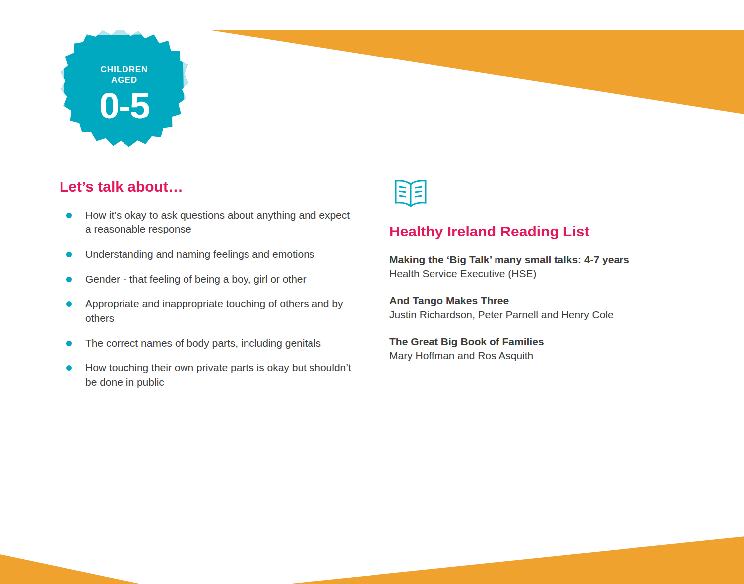Children
Aged
0‑5
Let’s talk about…
How it’s okay to ask questions about anything and expect a reasonable response
Understanding and naming feelings and emotions
Gender - that feeling of being a boy, girl or other
Appropriate and inappropriate touching of others and by others
The correct names of body parts, including genitals
How touching their own private parts is okay but shouldn’t be done in public
Healthy Ireland Reading List
Making the ‘Big Talk’ many small talks: 4-7 years Health Service Executive (HSE)
And Tango Makes Three Justin Richardson, Peter Parnell and Henry Cole
The Great Big Book of Families Mary Hoffman and Ros Asquith